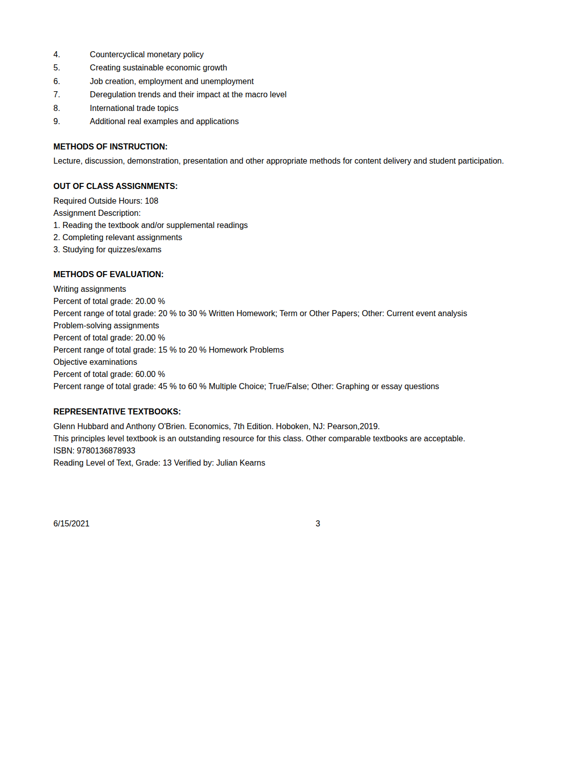4. Countercyclical monetary policy
5. Creating sustainable economic growth
6. Job creation, employment and unemployment
7. Deregulation trends and their impact at the macro level
8. International trade topics
9. Additional real examples and applications
METHODS OF INSTRUCTION:
Lecture, discussion, demonstration, presentation and other appropriate methods for content delivery and student participation.
OUT OF CLASS ASSIGNMENTS:
Required Outside Hours: 108
Assignment Description:
1. Reading the textbook and/or supplemental readings
2. Completing relevant assignments
3. Studying for quizzes/exams
METHODS OF EVALUATION:
Writing assignments
Percent of total grade: 20.00 %
Percent range of total grade: 20 % to 30 % Written Homework; Term or Other Papers; Other: Current event analysis
Problem-solving assignments
Percent of total grade: 20.00 %
Percent range of total grade: 15 % to 20 % Homework Problems
Objective examinations
Percent of total grade: 60.00 %
Percent range of total grade: 45 % to 60 % Multiple Choice; True/False; Other: Graphing or essay questions
REPRESENTATIVE TEXTBOOKS:
Glenn Hubbard and Anthony O'Brien. Economics, 7th Edition. Hoboken, NJ: Pearson,2019.
This principles level textbook is an outstanding resource for this class. Other comparable textbooks are acceptable.
ISBN: 9780136878933
Reading Level of Text, Grade: 13 Verified by: Julian Kearns
6/15/2021 3